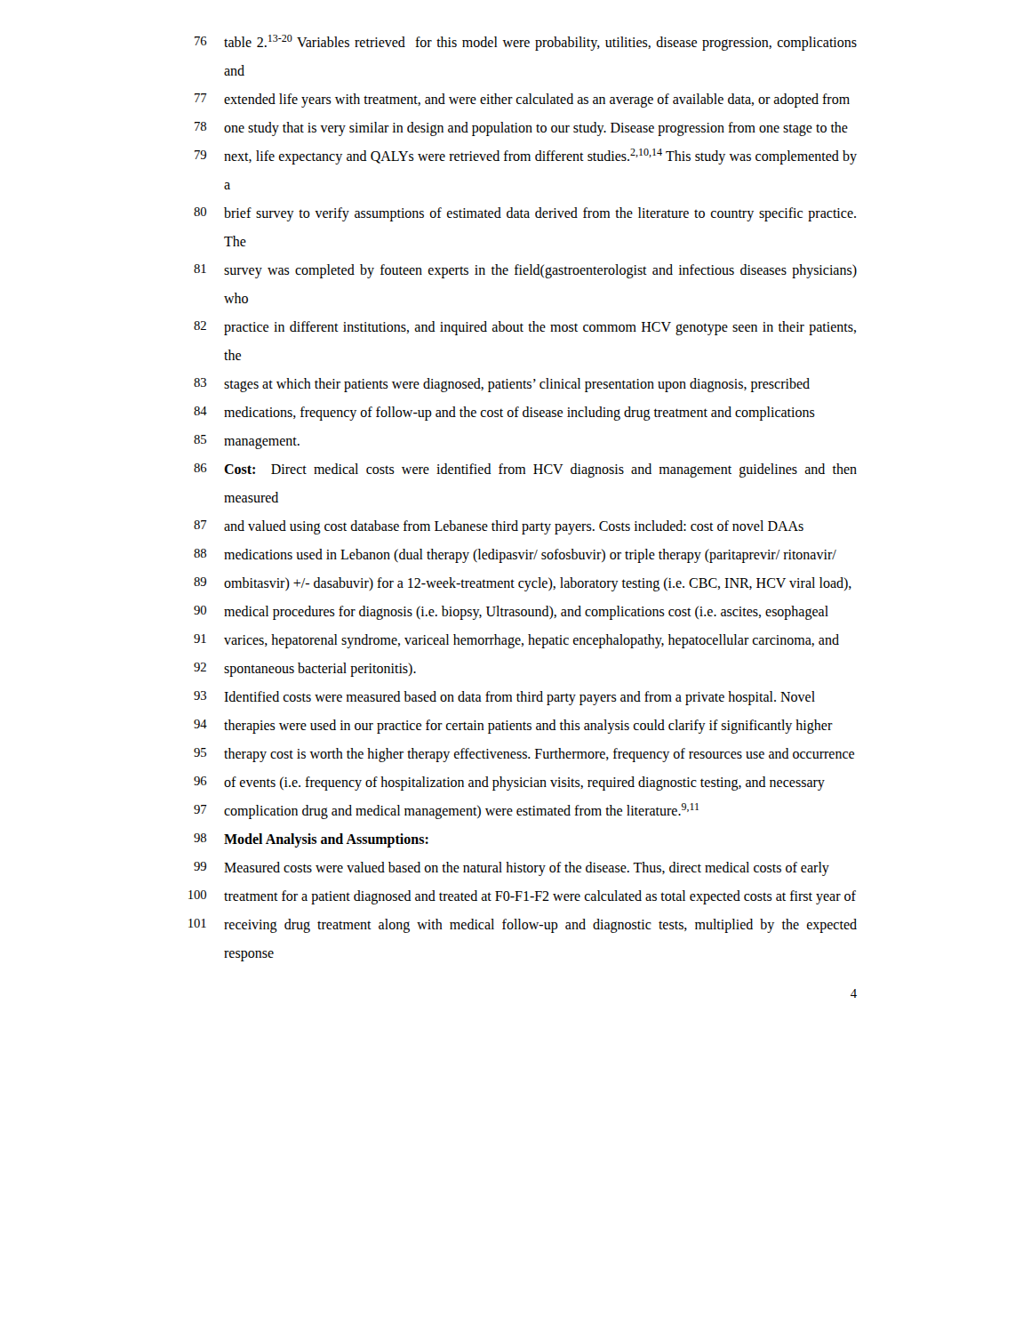table 2.13-20 Variables retrieved for this model were probability, utilities, disease progression, complications and
extended life years with treatment, and were either calculated as an average of available data, or adopted from
one study that is very similar in design and population to our study. Disease progression from one stage to the
next, life expectancy and QALYs were retrieved from different studies.2,10,14 This study was complemented by a
brief survey to verify assumptions of estimated data derived from the literature to country specific practice. The
survey was completed by fouteen experts in the field(gastroenterologist and infectious diseases physicians) who
practice in different institutions, and inquired about the most commom HCV genotype seen in their patients, the
stages at which their patients were diagnosed, patients’ clinical presentation upon diagnosis, prescribed
medications, frequency of follow-up and the cost of disease including drug treatment and complications
management.
Cost: Direct medical costs were identified from HCV diagnosis and management guidelines and then measured
and valued using cost database from Lebanese third party payers. Costs included: cost of novel DAAs
medications used in Lebanon (dual therapy (ledipasvir/ sofosbuvir) or triple therapy (paritaprevir/ ritonavir/
ombitasvir) +/- dasabuvir) for a 12-week-treatment cycle), laboratory testing (i.e. CBC, INR, HCV viral load),
medical procedures for diagnosis (i.e. biopsy, Ultrasound), and complications cost (i.e. ascites, esophageal
varices, hepatorenal syndrome, variceal hemorrhage, hepatic encephalopathy, hepatocellular carcinoma, and
spontaneous bacterial peritonitis).
Identified costs were measured based on data from third party payers and from a private hospital. Novel
therapies were used in our practice for certain patients and this analysis could clarify if significantly higher
therapy cost is worth the higher therapy effectiveness. Furthermore, frequency of resources use and occurrence
of events (i.e. frequency of hospitalization and physician visits, required diagnostic testing, and necessary
complication drug and medical management) were estimated from the literature.9,11
Model Analysis and Assumptions:
Measured costs were valued based on the natural history of the disease. Thus, direct medical costs of early
treatment for a patient diagnosed and treated at F0-F1-F2 were calculated as total expected costs at first year of
receiving drug treatment along with medical follow-up and diagnostic tests, multiplied by the expected response
4